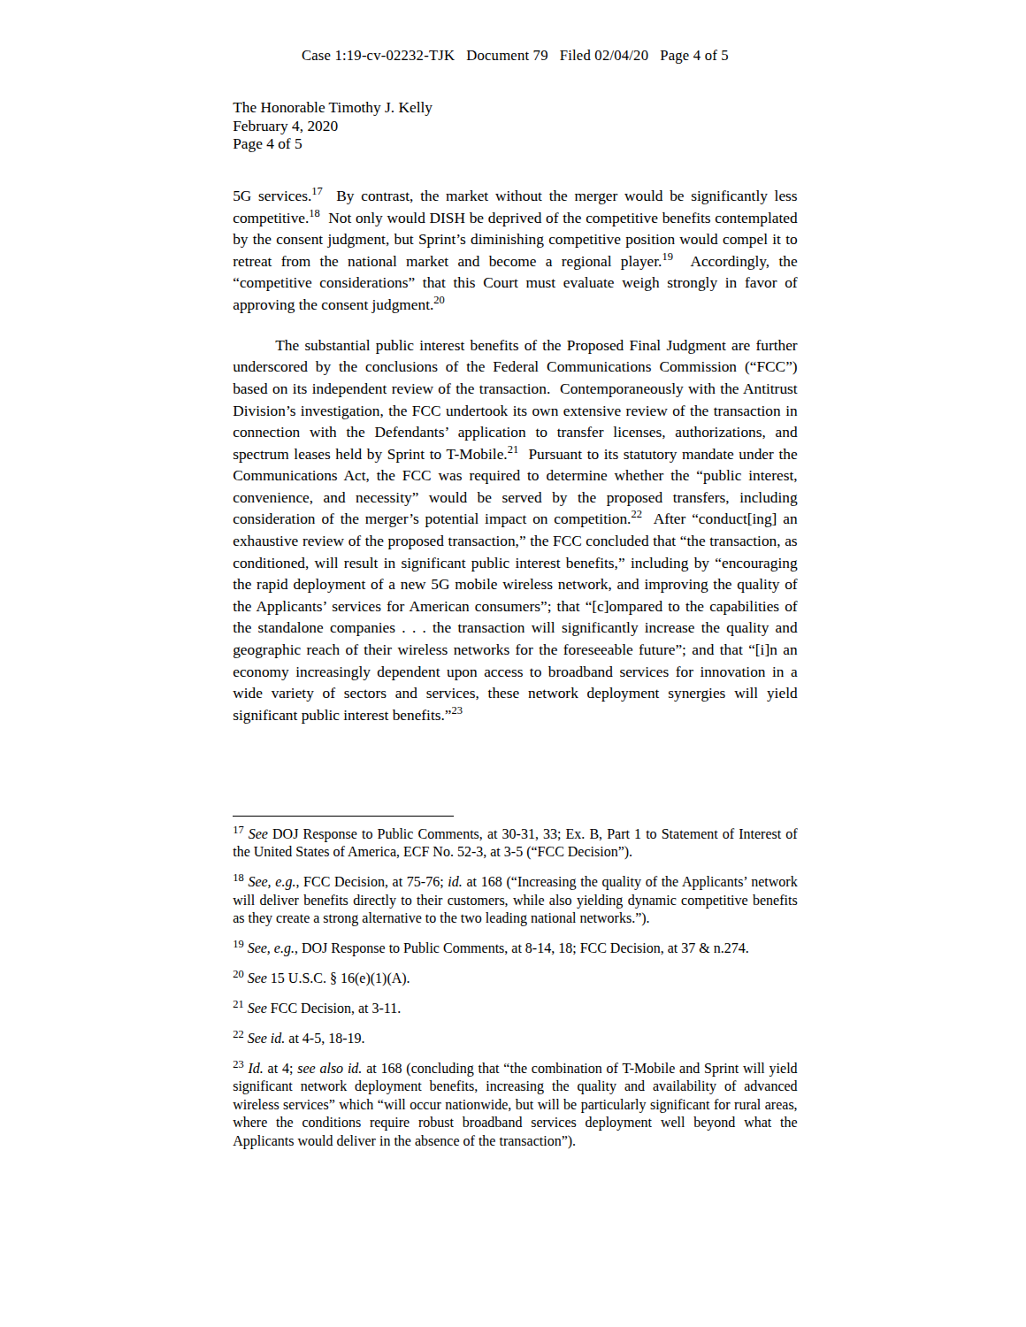Case 1:19-cv-02232-TJK Document 79 Filed 02/04/20 Page 4 of 5
The Honorable Timothy J. Kelly
February 4, 2020
Page 4 of 5
5G services.17 By contrast, the market without the merger would be significantly less competitive.18 Not only would DISH be deprived of the competitive benefits contemplated by the consent judgment, but Sprint’s diminishing competitive position would compel it to retreat from the national market and become a regional player.19 Accordingly, the “competitive considerations” that this Court must evaluate weigh strongly in favor of approving the consent judgment.20
The substantial public interest benefits of the Proposed Final Judgment are further underscored by the conclusions of the Federal Communications Commission (“FCC”) based on its independent review of the transaction. Contemporaneously with the Antitrust Division’s investigation, the FCC undertook its own extensive review of the transaction in connection with the Defendants’ application to transfer licenses, authorizations, and spectrum leases held by Sprint to T-Mobile.21 Pursuant to its statutory mandate under the Communications Act, the FCC was required to determine whether the “public interest, convenience, and necessity” would be served by the proposed transfers, including consideration of the merger’s potential impact on competition.22 After “conduct[ing] an exhaustive review of the proposed transaction,” the FCC concluded that “the transaction, as conditioned, will result in significant public interest benefits,” including by “encouraging the rapid deployment of a new 5G mobile wireless network, and improving the quality of the Applicants’ services for American consumers”; that “[c]ompared to the capabilities of the standalone companies . . . the transaction will significantly increase the quality and geographic reach of their wireless networks for the foreseeable future”; and that “[i]n an economy increasingly dependent upon access to broadband services for innovation in a wide variety of sectors and services, these network deployment synergies will yield significant public interest benefits.”23
17 See DOJ Response to Public Comments, at 30-31, 33; Ex. B, Part 1 to Statement of Interest of the United States of America, ECF No. 52-3, at 3-5 (“FCC Decision”).
18 See, e.g., FCC Decision, at 75-76; id. at 168 (“Increasing the quality of the Applicants’ network will deliver benefits directly to their customers, while also yielding dynamic competitive benefits as they create a strong alternative to the two leading national networks.”).
19 See, e.g., DOJ Response to Public Comments, at 8-14, 18; FCC Decision, at 37 & n.274.
20 See 15 U.S.C. § 16(e)(1)(A).
21 See FCC Decision, at 3-11.
22 See id. at 4-5, 18-19.
23 Id. at 4; see also id. at 168 (concluding that “the combination of T-Mobile and Sprint will yield significant network deployment benefits, increasing the quality and availability of advanced wireless services” which “will occur nationwide, but will be particularly significant for rural areas, where the conditions require robust broadband services deployment well beyond what the Applicants would deliver in the absence of the transaction”).